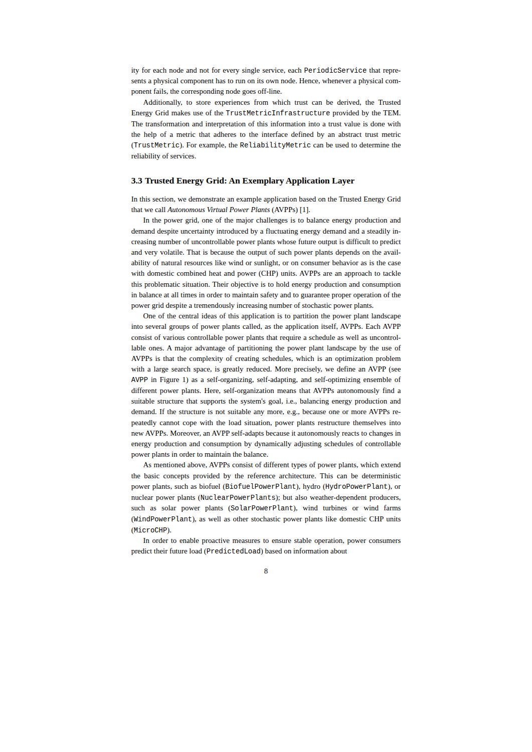ity for each node and not for every single service, each PeriodicService that represents a physical component has to run on its own node. Hence, whenever a physical component fails, the corresponding node goes off-line.
Additionally, to store experiences from which trust can be derived, the Trusted Energy Grid makes use of the TrustMetricInfrastructure provided by the TEM. The transformation and interpretation of this information into a trust value is done with the help of a metric that adheres to the interface defined by an abstract trust metric (TrustMetric). For example, the ReliabilityMetric can be used to determine the reliability of services.
3.3 Trusted Energy Grid: An Exemplary Application Layer
In this section, we demonstrate an example application based on the Trusted Energy Grid that we call Autonomous Virtual Power Plants (AVPPs) [1].
In the power grid, one of the major challenges is to balance energy production and demand despite uncertainty introduced by a fluctuating energy demand and a steadily increasing number of uncontrollable power plants whose future output is difficult to predict and very volatile. That is because the output of such power plants depends on the availability of natural resources like wind or sunlight, or on consumer behavior as is the case with domestic combined heat and power (CHP) units. AVPPs are an approach to tackle this problematic situation. Their objective is to hold energy production and consumption in balance at all times in order to maintain safety and to guarantee proper operation of the power grid despite a tremendously increasing number of stochastic power plants.
One of the central ideas of this application is to partition the power plant landscape into several groups of power plants called, as the application itself, AVPPs. Each AVPP consist of various controllable power plants that require a schedule as well as uncontrollable ones. A major advantage of partitioning the power plant landscape by the use of AVPPs is that the complexity of creating schedules, which is an optimization problem with a large search space, is greatly reduced. More precisely, we define an AVPP (see AVPP in Figure 1) as a self-organizing, self-adapting, and self-optimizing ensemble of different power plants. Here, self-organization means that AVPPs autonomously find a suitable structure that supports the system's goal, i.e., balancing energy production and demand. If the structure is not suitable any more, e.g., because one or more AVPPs repeatedly cannot cope with the load situation, power plants restructure themselves into new AVPPs. Moreover, an AVPP self-adapts because it autonomously reacts to changes in energy production and consumption by dynamically adjusting schedules of controllable power plants in order to maintain the balance.
As mentioned above, AVPPs consist of different types of power plants, which extend the basic concepts provided by the reference architecture. This can be deterministic power plants, such as biofuel (BiofuelPowerPlant), hydro (HydroPowerPlant), or nuclear power plants (NuclearPowerPlants); but also weather-dependent producers, such as solar power plants (SolarPowerPlant), wind turbines or wind farms (WindPowerPlant), as well as other stochastic power plants like domestic CHP units (MicroCHP).
In order to enable proactive measures to ensure stable operation, power consumers predict their future load (PredictedLoad) based on information about
8